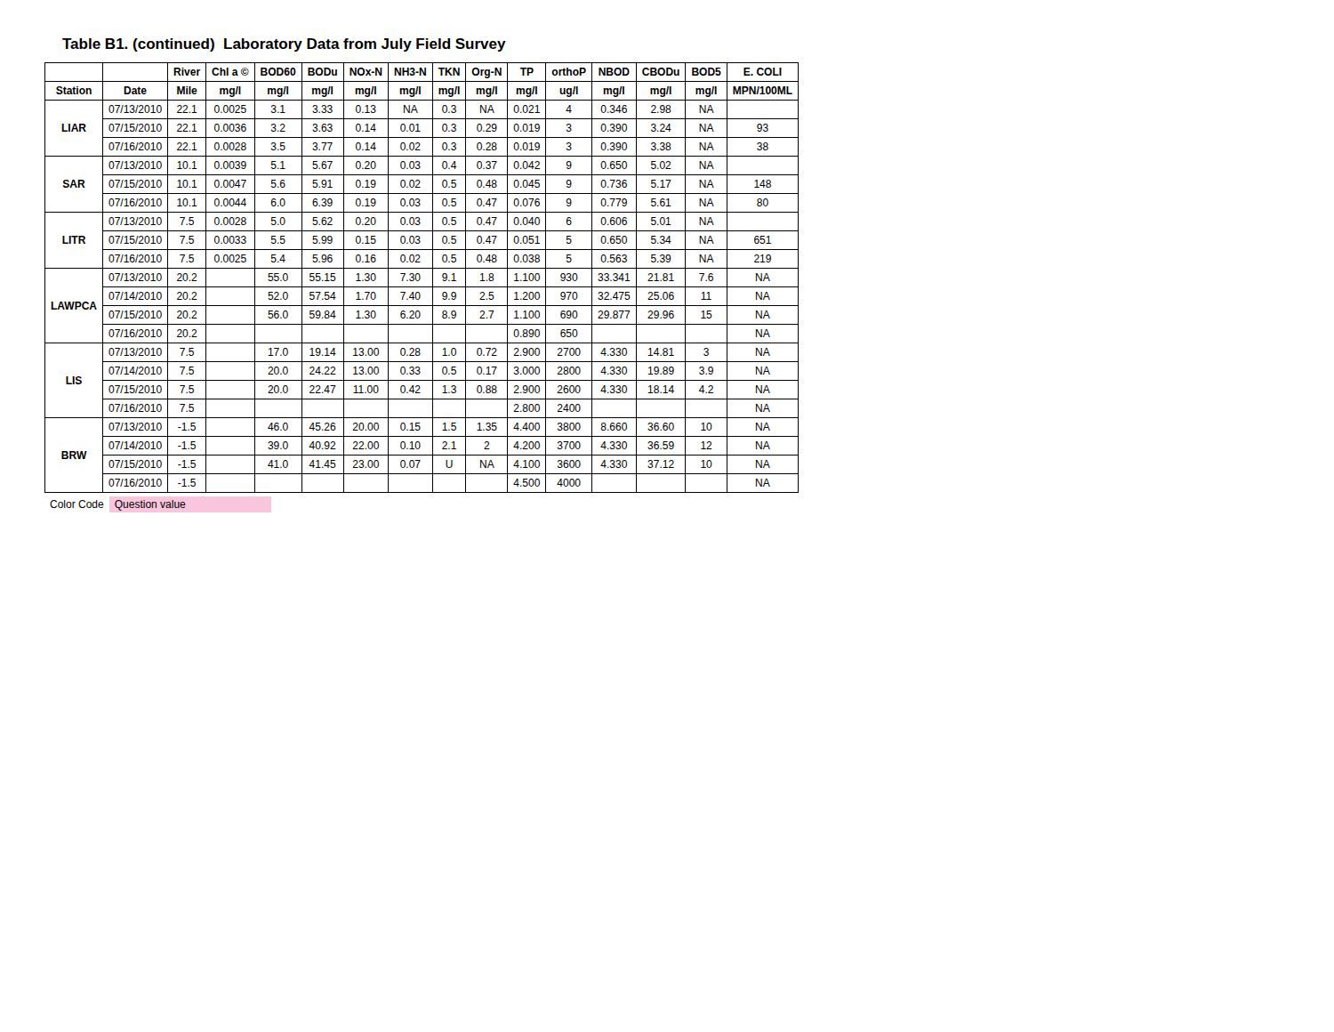Table B1. (continued) Laboratory Data from July Field Survey
| | | River | Chl a © | BOD60 | BODu | NOx-N | NH3-N | TKN | Org-N | TP | orthoP | NBOD | CBODu | BOD5 | E. COLI |
| --- | --- | --- | --- | --- | --- | --- | --- | --- | --- | --- | --- | --- | --- | --- | --- |
| Station | Date | Mile | mg/l | mg/l | mg/l | mg/l | mg/l | mg/l | mg/l | mg/l | ug/l | mg/l | mg/l | mg/l | MPN/100ML |
| LIAR | 07/13/2010 | 22.1 | 0.0025 | 3.1 | 3.33 | 0.13 | NA | 0.3 | NA | 0.021 | 4 | 0.346 | 2.98 | NA | |
| 07/15/2010 | 22.1 | 0.0036 | 3.2 | 3.63 | 0.14 | 0.01 | 0.3 | 0.29 | 0.019 | 3 | 0.390 | 3.24 | NA | 93 |
| 07/16/2010 | 22.1 | 0.0028 | 3.5 | 3.77 | 0.14 | 0.02 | 0.3 | 0.28 | 0.019 | 3 | 0.390 | 3.38 | NA | 38 |
| SAR | 07/13/2010 | 10.1 | 0.0039 | 5.1 | 5.67 | 0.20 | 0.03 | 0.4 | 0.37 | 0.042 | 9 | 0.650 | 5.02 | NA | |
| 07/15/2010 | 10.1 | 0.0047 | 5.6 | 5.91 | 0.19 | 0.02 | 0.5 | 0.48 | 0.045 | 9 | 0.736 | 5.17 | NA | 148 |
| 07/16/2010 | 10.1 | 0.0044 | 6.0 | 6.39 | 0.19 | 0.03 | 0.5 | 0.47 | 0.076 | 9 | 0.779 | 5.61 | NA | 80 |
| LITR | 07/13/2010 | 7.5 | 0.0028 | 5.0 | 5.62 | 0.20 | 0.03 | 0.5 | 0.47 | 0.040 | 6 | 0.606 | 5.01 | NA | |
| 07/15/2010 | 7.5 | 0.0033 | 5.5 | 5.99 | 0.15 | 0.03 | 0.5 | 0.47 | 0.051 | 5 | 0.650 | 5.34 | NA | 651 |
| 07/16/2010 | 7.5 | 0.0025 | 5.4 | 5.96 | 0.16 | 0.02 | 0.5 | 0.48 | 0.038 | 5 | 0.563 | 5.39 | NA | 219 |
| LAWPCA | 07/13/2010 | 20.2 | | 55.0 | 55.15 | 1.30 | 7.30 | 9.1 | 1.8 | 1.100 | 930 | 33.341 | 21.81 | 7.6 | NA |
| 07/14/2010 | 20.2 | | 52.0 | 57.54 | 1.70 | 7.40 | 9.9 | 2.5 | 1.200 | 970 | 32.475 | 25.06 | 11 | NA |
| 07/15/2010 | 20.2 | | 56.0 | 59.84 | 1.30 | 6.20 | 8.9 | 2.7 | 1.100 | 690 | 29.877 | 29.96 | 15 | NA |
| 07/16/2010 | 20.2 | | | | | | | | 0.890 | 650 | | | | NA |
| LIS | 07/13/2010 | 7.5 | | 17.0 | 19.14 | 13.00 | 0.28 | 1.0 | 0.72 | 2.900 | 2700 | 4.330 | 14.81 | 3 | NA |
| 07/14/2010 | 7.5 | | 20.0 | 24.22 | 13.00 | 0.33 | 0.5 | 0.17 | 3.000 | 2800 | 4.330 | 19.89 | 3.9 | NA |
| 07/15/2010 | 7.5 | | 20.0 | 22.47 | 11.00 | 0.42 | 1.3 | 0.88 | 2.900 | 2600 | 4.330 | 18.14 | 4.2 | NA |
| 07/16/2010 | 7.5 | | | | | | | | 2.800 | 2400 | | | | NA |
| BRW | 07/13/2010 | -1.5 | | 46.0 | 45.26 | 20.00 | 0.15 | 1.5 | 1.35 | 4.400 | 3800 | 8.660 | 36.60 | 10 | NA |
| 07/14/2010 | -1.5 | | 39.0 | 40.92 | 22.00 | 0.10 | 2.1 | 2 | 4.200 | 3700 | 4.330 | 36.59 | 12 | NA |
| 07/15/2010 | -1.5 | | 41.0 | 41.45 | 23.00 | 0.07 | U | NA | 4.100 | 3600 | 4.330 | 37.12 | 10 | NA |
| 07/16/2010 | -1.5 | | | | | | | | 4.500 | 4000 | | | | NA |
| Color Code | Question value |